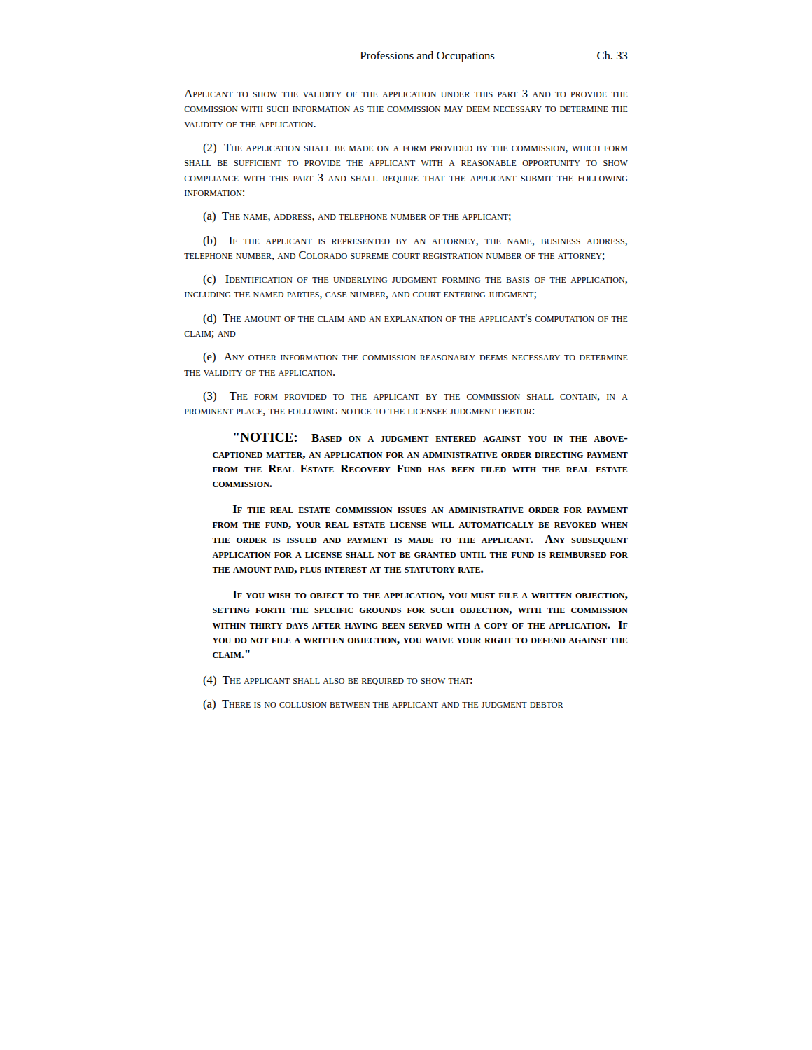Professions and Occupations
Ch. 33
Applicant to show the validity of the application under this part 3 and to provide the commission with such information as the commission may deem necessary to determine the validity of the application.
(2) The application shall be made on a form provided by the commission, which form shall be sufficient to provide the applicant with a reasonable opportunity to show compliance with this part 3 and shall require that the applicant submit the following information:
(a) The name, address, and telephone number of the applicant;
(b) If the applicant is represented by an attorney, the name, business address, telephone number, and Colorado supreme court registration number of the attorney;
(c) Identification of the underlying judgment forming the basis of the application, including the named parties, case number, and court entering judgment;
(d) The amount of the claim and an explanation of the applicant's computation of the claim; and
(e) Any other information the commission reasonably deems necessary to determine the validity of the application.
(3) The form provided to the applicant by the commission shall contain, in a prominent place, the following notice to the licensee judgment debtor:
"NOTICE: Based on a judgment entered against you in the above-captioned matter, an application for an administrative order directing payment from the Real Estate Recovery Fund has been filed with the real estate commission.
If the real estate commission issues an administrative order for payment from the fund, your real estate license will automatically be revoked when the order is issued and payment is made to the applicant. Any subsequent application for a license shall not be granted until the fund is reimbursed for the amount paid, plus interest at the statutory rate.
If you wish to object to the application, you must file a written objection, setting forth the specific grounds for such objection, with the commission within thirty days after having been served with a copy of the application. If you do not file a written objection, you waive your right to defend against the claim."
(4) The applicant shall also be required to show that:
(a) There is no collusion between the applicant and the judgment debtor